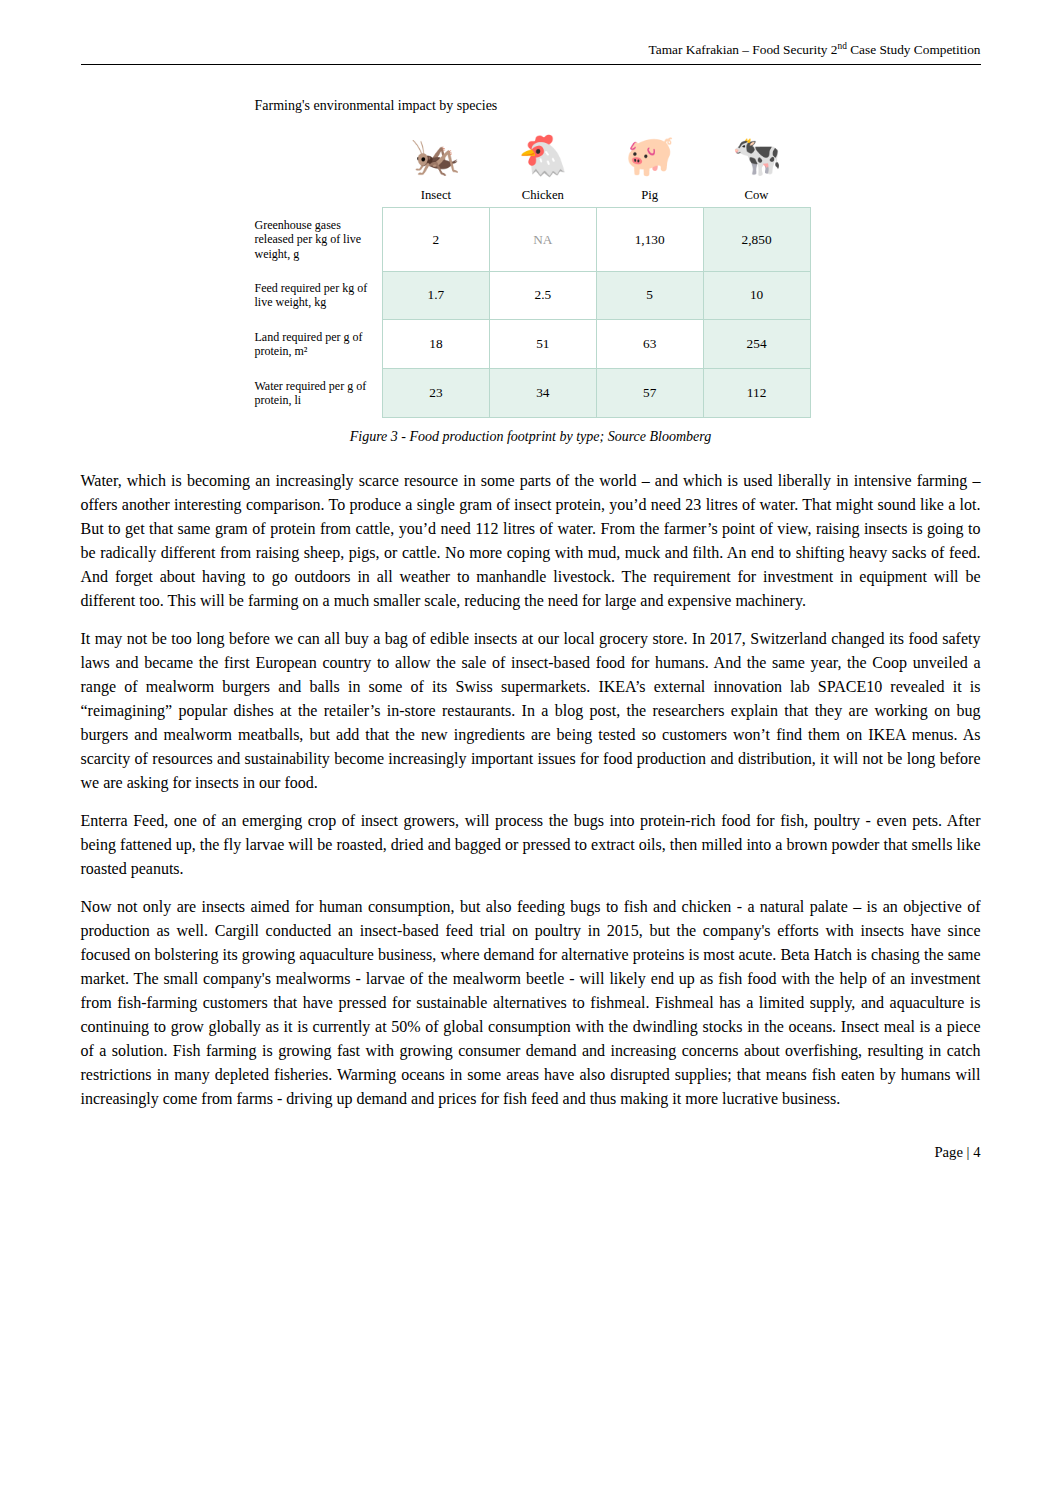Tamar Kafrakian – Food Security 2nd Case Study Competition
Farming's environmental impact by species
| | 🦗 | 🐔 | 🐖 | 🐄 |
| --- | --- | --- | --- | --- |
| | Insect | Chicken | Pig | Cow |
| Greenhouse gases released per kg of live weight, g | 2 | NA | 1,130 | 2,850 |
| Feed required per kg of live weight, kg | 1.7 | 2.5 | 5 | 10 |
| Land required per g of protein, m² | 18 | 51 | 63 | 254 |
| Water required per g of protein, li | 23 | 34 | 57 | 112 |
Figure 3 - Food production footprint by type; Source Bloomberg
Water, which is becoming an increasingly scarce resource in some parts of the world – and which is used liberally in intensive farming – offers another interesting comparison. To produce a single gram of insect protein, you’d need 23 litres of water. That might sound like a lot. But to get that same gram of protein from cattle, you’d need 112 litres of water. From the farmer’s point of view, raising insects is going to be radically different from raising sheep, pigs, or cattle. No more coping with mud, muck and filth. An end to shifting heavy sacks of feed. And forget about having to go outdoors in all weather to manhandle livestock. The requirement for investment in equipment will be different too. This will be farming on a much smaller scale, reducing the need for large and expensive machinery.
It may not be too long before we can all buy a bag of edible insects at our local grocery store. In 2017, Switzerland changed its food safety laws and became the first European country to allow the sale of insect-based food for humans. And the same year, the Coop unveiled a range of mealworm burgers and balls in some of its Swiss supermarkets. IKEA’s external innovation lab SPACE10 revealed it is “reimagining” popular dishes at the retailer’s in-store restaurants. In a blog post, the researchers explain that they are working on bug burgers and mealworm meatballs, but add that the new ingredients are being tested so customers won’t find them on IKEA menus. As scarcity of resources and sustainability become increasingly important issues for food production and distribution, it will not be long before we are asking for insects in our food.
Enterra Feed, one of an emerging crop of insect growers, will process the bugs into protein-rich food for fish, poultry - even pets. After being fattened up, the fly larvae will be roasted, dried and bagged or pressed to extract oils, then milled into a brown powder that smells like roasted peanuts.
Now not only are insects aimed for human consumption, but also feeding bugs to fish and chicken - a natural palate – is an objective of production as well. Cargill conducted an insect-based feed trial on poultry in 2015, but the company's efforts with insects have since focused on bolstering its growing aquaculture business, where demand for alternative proteins is most acute. Beta Hatch is chasing the same market. The small company's mealworms - larvae of the mealworm beetle - will likely end up as fish food with the help of an investment from fish-farming customers that have pressed for sustainable alternatives to fishmeal. Fishmeal has a limited supply, and aquaculture is continuing to grow globally as it is currently at 50% of global consumption with the dwindling stocks in the oceans. Insect meal is a piece of a solution. Fish farming is growing fast with growing consumer demand and increasing concerns about overfishing, resulting in catch restrictions in many depleted fisheries. Warming oceans in some areas have also disrupted supplies; that means fish eaten by humans will increasingly come from farms - driving up demand and prices for fish feed and thus making it more lucrative business.
Page | 4